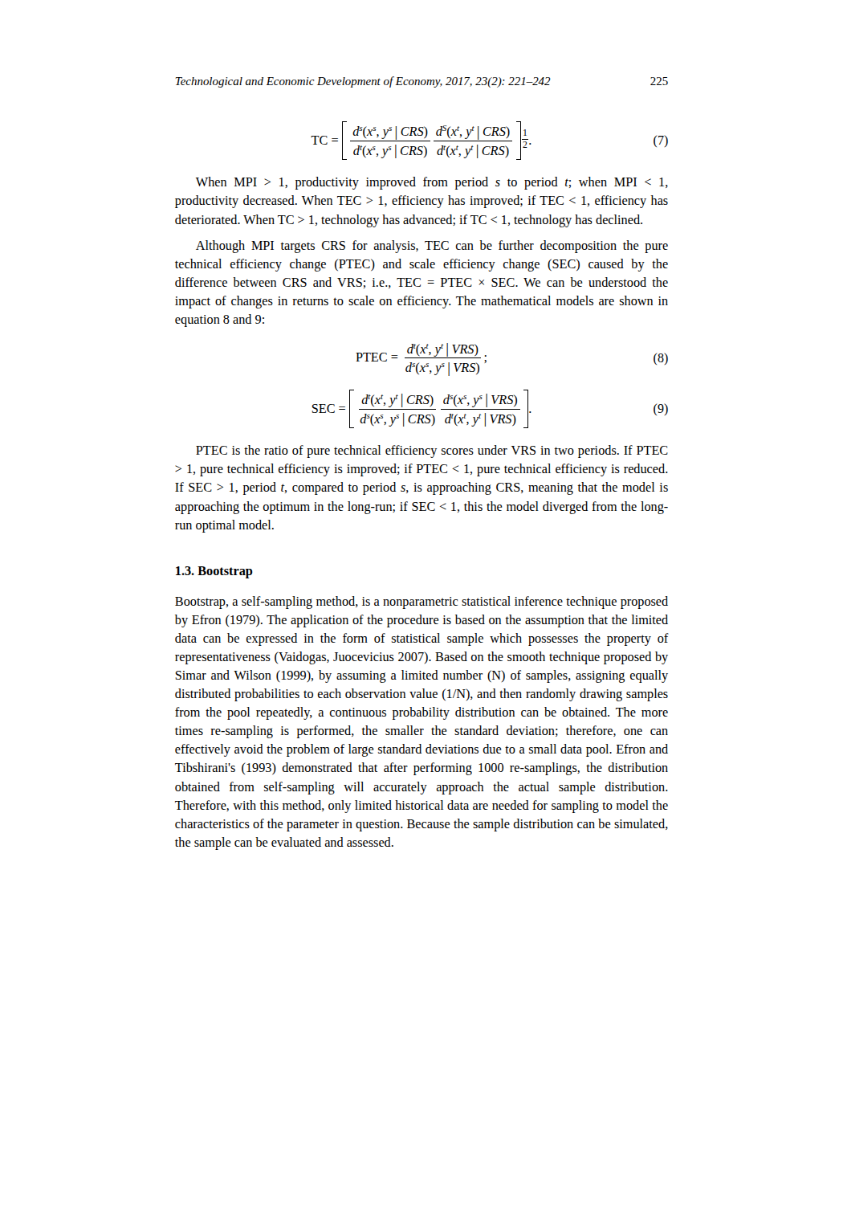Technological and Economic Development of Economy, 2017, 23(2): 221–242 225
TC = ds(xs, ys|CRS) dt(xs, ys|CRS) dS(xt, yt|CRS) dt(xt, yt|CRS) 12 .
(7)
When MPI > 1, productivity improved from period s to period t; when MPI < 1, productivity decreased. When TEC > 1, efficiency has improved; if TEC < 1, efficiency has deteriorated. When TC > 1, technology has advanced; if TC < 1, technology has declined.
Although MPI targets CRS for analysis, TEC can be further decomposition the pure technical efficiency change (PTEC) and scale efficiency change (SEC) caused by the difference between CRS and VRS; i.e., TEC = PTEC × SEC. We can be understood the impact of changes in returns to scale on efficiency. The mathematical models are shown in equation 8 and 9:
PTEC = dt(xt, yt|VRS) ds(xs, ys|VRS) ;
(8)
SEC = dt(xt, yt|CRS) ds(xs, ys|CRS) ds(xs, ys|VRS) dt(xt, yt|VRS) .
(9)
PTEC is the ratio of pure technical efficiency scores under VRS in two periods. If PTEC > 1, pure technical efficiency is improved; if PTEC < 1, pure technical efficiency is reduced. If SEC > 1, period t, compared to period s, is approaching CRS, meaning that the model is approaching the optimum in the long-run; if SEC < 1, this the model diverged from the long-run optimal model.
1.3. Bootstrap
Bootstrap, a self-sampling method, is a nonparametric statistical inference technique proposed by Efron (1979). The application of the procedure is based on the assumption that the limited data can be expressed in the form of statistical sample which possesses the property of representativeness (Vaidogas, Juocevicius 2007). Based on the smooth technique proposed by Simar and Wilson (1999), by assuming a limited number (N) of samples, assigning equally distributed probabilities to each observation value (1/N), and then randomly drawing samples from the pool repeatedly, a continuous probability distribution can be obtained. The more times re-sampling is performed, the smaller the standard deviation; therefore, one can effectively avoid the problem of large standard deviations due to a small data pool. Efron and Tibshirani's (1993) demonstrated that after performing 1000 re-samplings, the distribution obtained from self-sampling will accurately approach the actual sample distribution. Therefore, with this method, only limited historical data are needed for sampling to model the characteristics of the parameter in question. Because the sample distribution can be simulated, the sample can be evaluated and assessed.